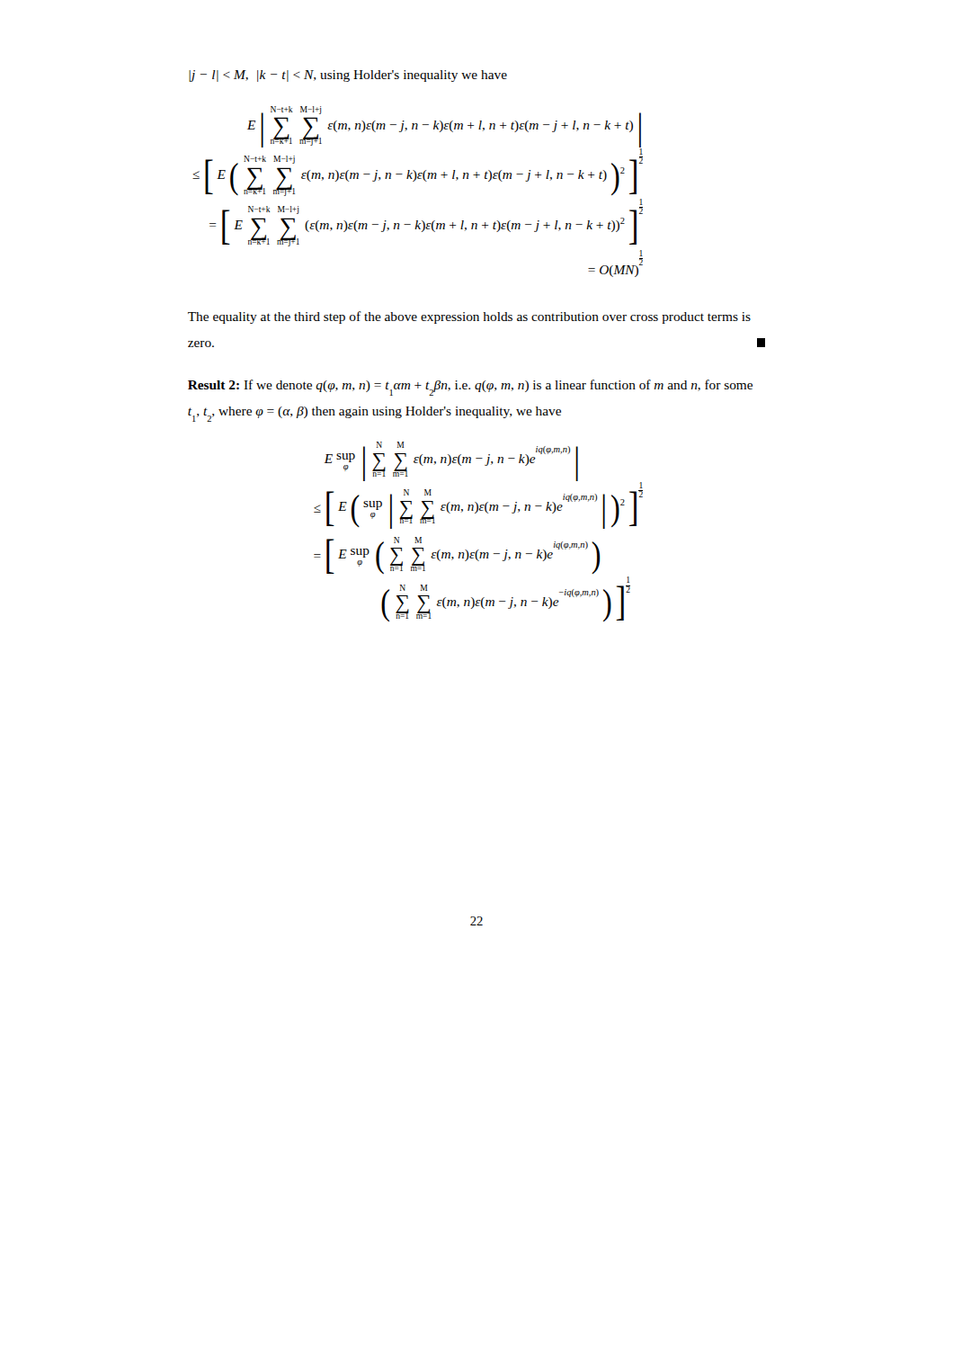|j − l| < M, |k − t| < N, using Holder's inequality we have
| E / N−t+k ∑ n=k+1 M−l+j ∑ m=j+1 ε ( m , n ) ε ( m − j , n − k ) ε ( m + l , n + t ) ε ( m − j + l , n − k + t ) / |
| ≤ [ E ( N−t+k ∑ n=k+1 M−l+j ∑ m=j+1 ε ( m , n ) ε ( m − j , n − k ) ε ( m + l , n + t ) ε ( m − j + l , n − k + t ) ) 2 ] 1 2 |
| = [ E N−t+k ∑ n=k+1 M−l+j ∑ m=j+1 ( ε ( m , n ) ε ( m − j , n − k ) ε ( m + l , n + t ) ε ( m − j + l , n − k + t )) 2 ] 1 2 |
| = O ( MN ) 1 2 |
The equality at the third step of the above expression holds as contribution over cross product terms is zero.
Result 2: If we denote q(φ, m, n) = t1αm + t2βn, i.e. q(φ, m, n) is a linear function of m and n, for some t1, t2, where φ = (α, β) then again using Holder's inequality, we have
| | | E sup φ / N ∑ n=1 M ∑ m=1 ε ( m , n ) ε ( m − j , n − k ) e iq ( φ , m , n ) / |
| | ≤ | [ E ( sup φ / N ∑ n=1 M ∑ m=1 ε ( m , n ) ε ( m − j , n − k ) e iq ( φ , m , n ) / ) 2 ] 1 2 |
| | = | [ E sup φ ( N ∑ n=1 M ∑ m=1 ε ( m , n ) ε ( m − j , n − k ) e iq ( φ , m , n ) ) |
| | | ( N ∑ n=1 M ∑ m=1 ε ( m , n ) ε ( m − j , n − k ) e − iq ( φ , m , n ) ) ] 1 2 |
22